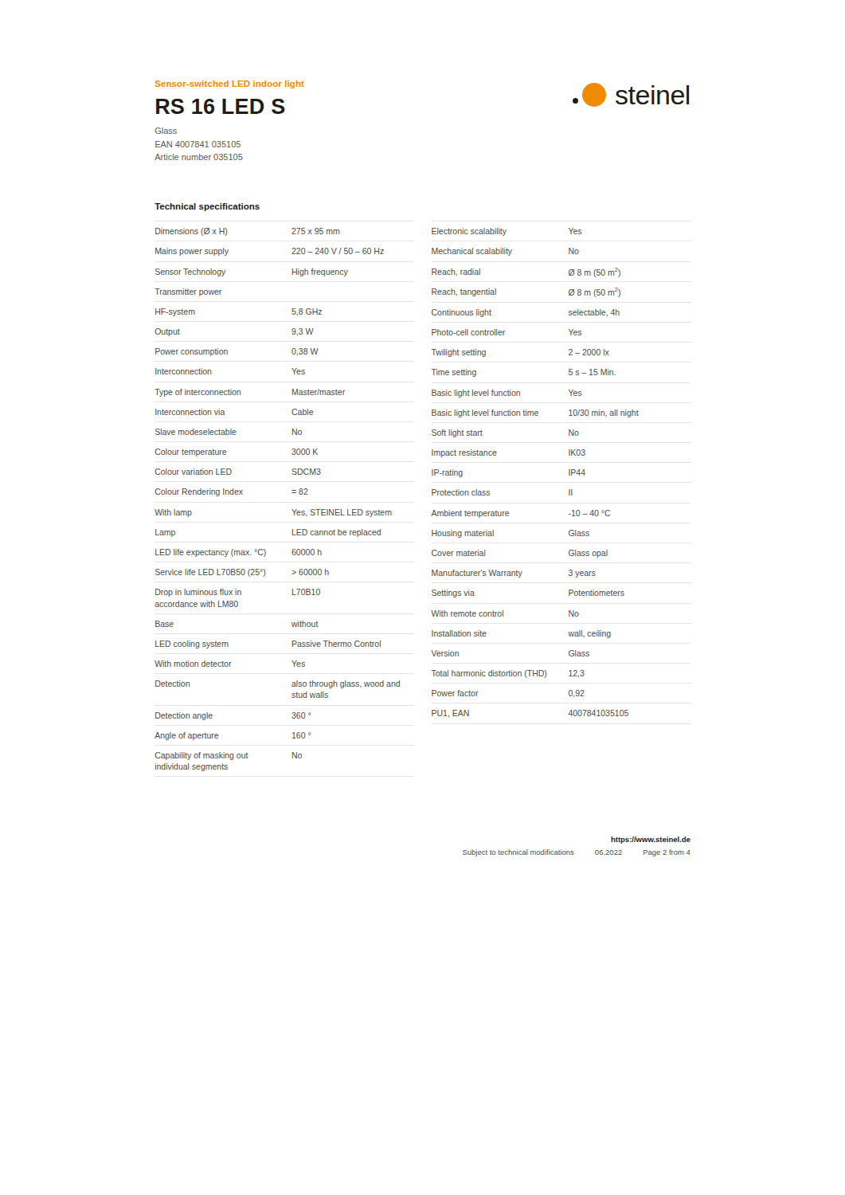Sensor-switched LED indoor light
RS 16 LED S
Glass
EAN 4007841 035105
Article number 035105
steinel
Technical specifications
| Dimensions (Ø x H) | 275 x 95 mm |
| Mains power supply | 220 – 240 V / 50 – 60 Hz |
| Sensor Technology | High frequency |
| Transmitter power | |
| HF-system | 5,8 GHz |
| Output | 9,3 W |
| Power consumption | 0,38 W |
| Interconnection | Yes |
| Type of interconnection | Master/master |
| Interconnection via | Cable |
| Slave modeselectable | No |
| Colour temperature | 3000 K |
| Colour variation LED | SDCM3 |
| Colour Rendering Index | = 82 |
| With lamp | Yes, STEINEL LED system |
| Lamp | LED cannot be replaced |
| LED life expectancy (max. °C) | 60000 h |
| Service life LED L70B50 (25°) | > 60000 h |
| Drop in luminous flux in accordance with LM80 | L70B10 |
| Base | without |
| LED cooling system | Passive Thermo Control |
| With motion detector | Yes |
| Detection | also through glass, wood and stud walls |
| Detection angle | 360 ° |
| Angle of aperture | 160 ° |
| Capability of masking out individual segments | No |
| Electronic scalability | Yes |
| Mechanical scalability | No |
| Reach, radial | Ø 8 m (50 m 2 ) |
| Reach, tangential | Ø 8 m (50 m 2 ) |
| Continuous light | selectable, 4h |
| Photo-cell controller | Yes |
| Twilight setting | 2 – 2000 lx |
| Time setting | 5 s – 15 Min. |
| Basic light level function | Yes |
| Basic light level function time | 10/30 min, all night |
| Soft light start | No |
| Impact resistance | IK03 |
| IP-rating | IP44 |
| Protection class | II |
| Ambient temperature | -10 – 40 °C |
| Housing material | Glass |
| Cover material | Glass opal |
| Manufacturer's Warranty | 3 years |
| Settings via | Potentiometers |
| With remote control | No |
| Installation site | wall, ceiling |
| Version | Glass |
| Total harmonic distortion (THD) | 12,3 |
| Power factor | 0,92 |
| PU1, EAN | 4007841035105 |
https://www.steinel.de
Subject to technical modifications 06.2022 Page 2 from 4